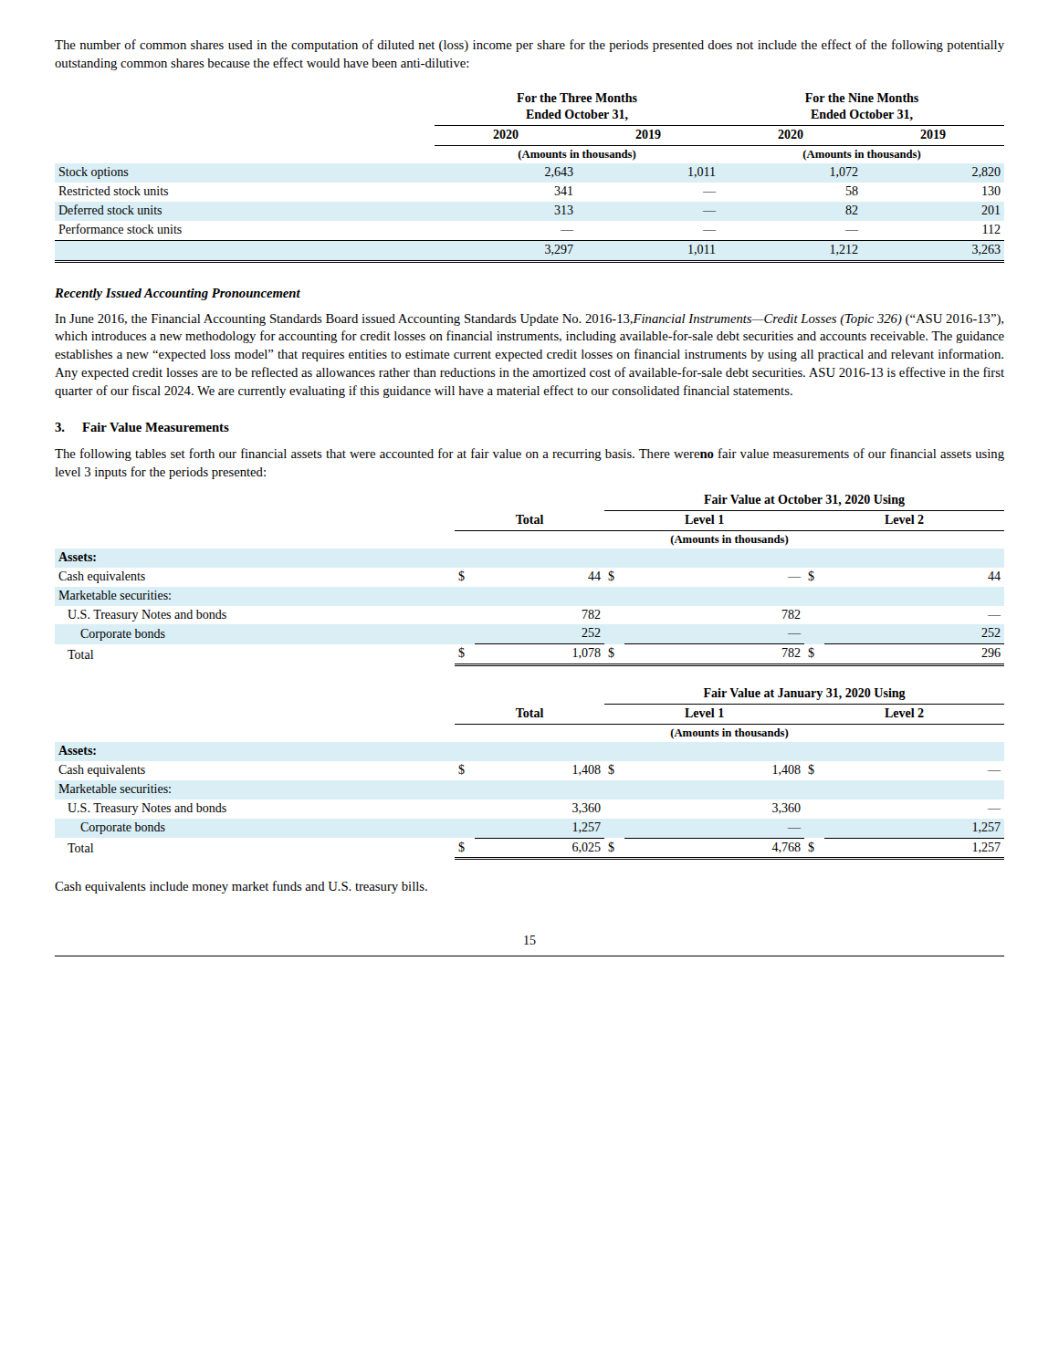The number of common shares used in the computation of diluted net (loss) income per share for the periods presented does not include the effect of the following potentially outstanding common shares because the effect would have been anti-dilutive:
| | For the Three Months Ended October 31, | For the Nine Months Ended October 31, |
| | 2020 | 2019 | 2020 | 2019 |
| | (Amounts in thousands) | (Amounts in thousands) |
| Stock options | 2,643 | 1,011 | 1,072 | 2,820 |
| Restricted stock units | 341 | — | 58 | 130 |
| Deferred stock units | 313 | — | 82 | 201 |
| Performance stock units | — | — | — | 112 |
| | 3,297 | 1,011 | 1,212 | 3,263 |
Recently Issued Accounting Pronouncement
In June 2016, the Financial Accounting Standards Board issued Accounting Standards Update No. 2016-13,Financial Instruments—Credit Losses (Topic 326) (“ASU 2016-13”), which introduces a new methodology for accounting for credit losses on financial instruments, including available-for-sale debt securities and accounts receivable. The guidance establishes a new “expected loss model” that requires entities to estimate current expected credit losses on financial instruments by using all practical and relevant information. Any expected credit losses are to be reflected as allowances rather than reductions in the amortized cost of available-for-sale debt securities. ASU 2016-13 is effective in the first quarter of our fiscal 2024. We are currently evaluating if this guidance will have a material effect to our consolidated financial statements.
3. Fair Value Measurements
The following tables set forth our financial assets that were accounted for at fair value on a recurring basis. There wereno fair value measurements of our financial assets using level 3 inputs for the periods presented:
| | | | Fair Value at October 31, 2020 Using |
| | Total | Level 1 | Level 2 |
| | (Amounts in thousands) |
| Assets: | | | | | | |
| Cash equivalents | $ | 44 | $ | — | $ | 44 |
| Marketable securities: | | | | | | |
| U.S. Treasury Notes and bonds | | 782 | | 782 | | — |
| Corporate bonds | | 252 | | — | | 252 |
| Total | $ | 1,078 | $ | 782 | $ | 296 |
| | | | Fair Value at January 31, 2020 Using |
| | Total | Level 1 | Level 2 |
| | (Amounts in thousands) |
| Assets: | | | | | | |
| Cash equivalents | $ | 1,408 | $ | 1,408 | $ | — |
| Marketable securities: | | | | | | |
| U.S. Treasury Notes and bonds | | 3,360 | | 3,360 | | — |
| Corporate bonds | | 1,257 | | — | | 1,257 |
| Total | $ | 6,025 | $ | 4,768 | $ | 1,257 |
Cash equivalents include money market funds and U.S. treasury bills.
15